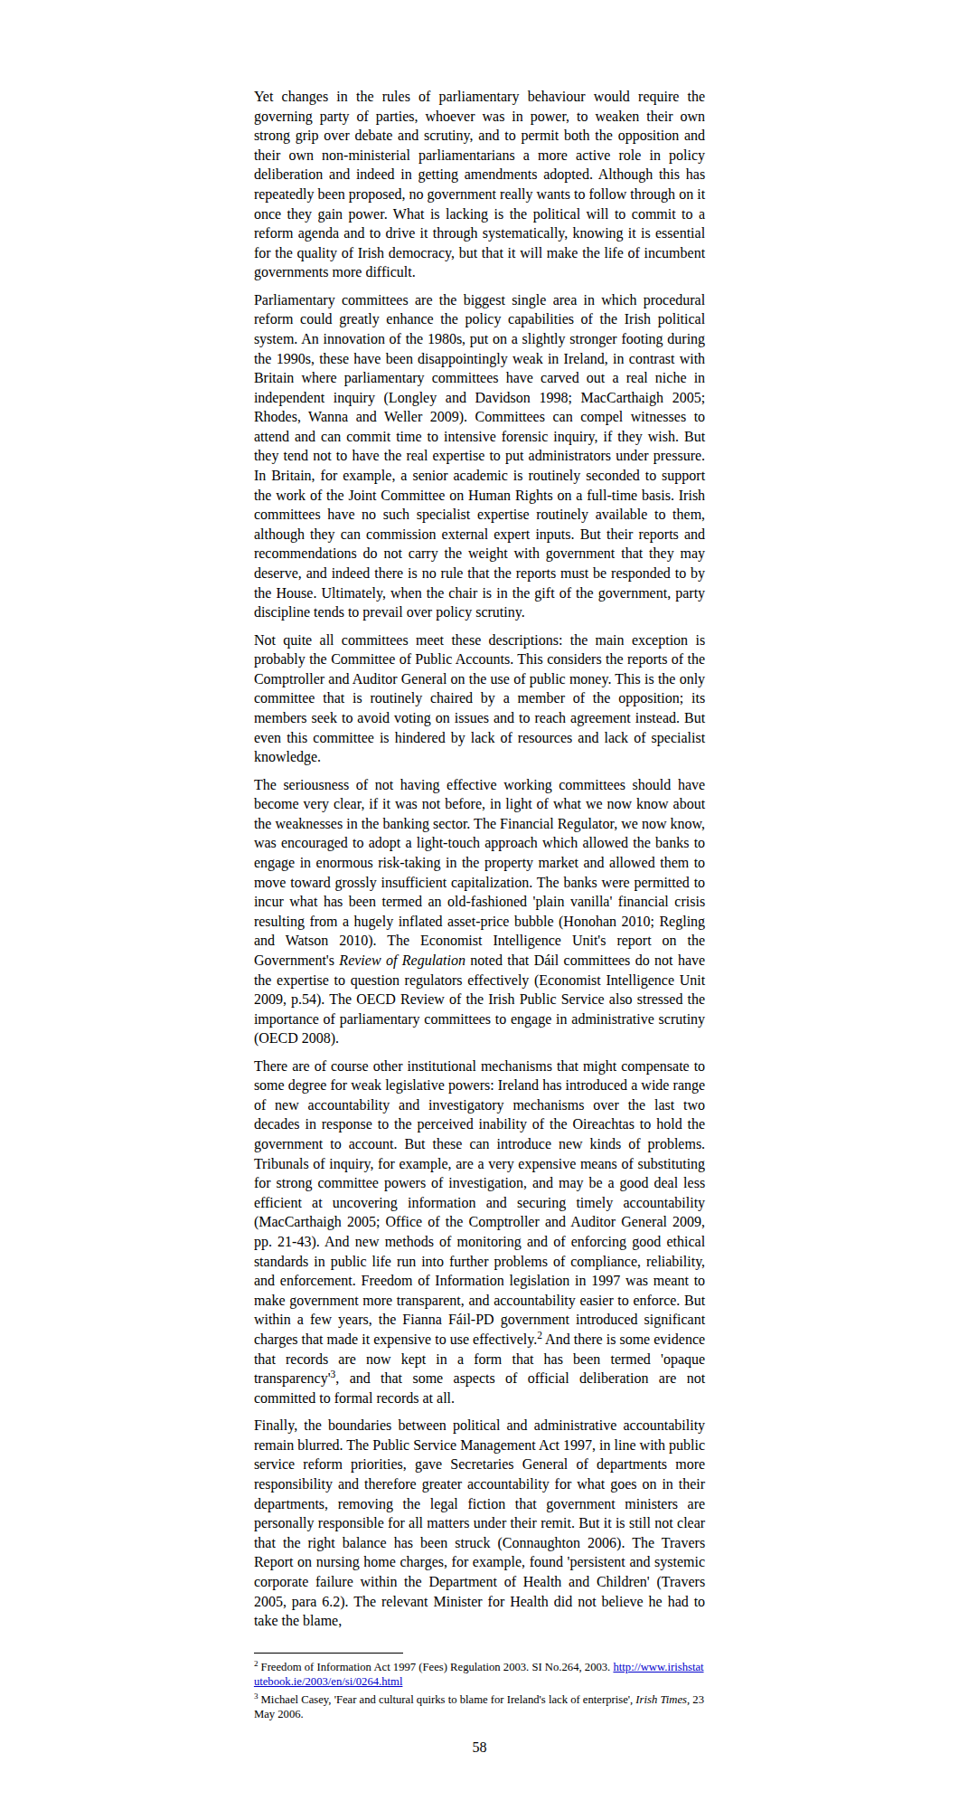Yet changes in the rules of parliamentary behaviour would require the governing party of parties, whoever was in power, to weaken their own strong grip over debate and scrutiny, and to permit both the opposition and their own non-ministerial parliamentarians a more active role in policy deliberation and indeed in getting amendments adopted. Although this has repeatedly been proposed, no government really wants to follow through on it once they gain power. What is lacking is the political will to commit to a reform agenda and to drive it through systematically, knowing it is essential for the quality of Irish democracy, but that it will make the life of incumbent governments more difficult.
Parliamentary committees are the biggest single area in which procedural reform could greatly enhance the policy capabilities of the Irish political system. An innovation of the 1980s, put on a slightly stronger footing during the 1990s, these have been disappointingly weak in Ireland, in contrast with Britain where parliamentary committees have carved out a real niche in independent inquiry (Longley and Davidson 1998; MacCarthaigh 2005; Rhodes, Wanna and Weller 2009). Committees can compel witnesses to attend and can commit time to intensive forensic inquiry, if they wish. But they tend not to have the real expertise to put administrators under pressure. In Britain, for example, a senior academic is routinely seconded to support the work of the Joint Committee on Human Rights on a full-time basis. Irish committees have no such specialist expertise routinely available to them, although they can commission external expert inputs. But their reports and recommendations do not carry the weight with government that they may deserve, and indeed there is no rule that the reports must be responded to by the House. Ultimately, when the chair is in the gift of the government, party discipline tends to prevail over policy scrutiny.
Not quite all committees meet these descriptions: the main exception is probably the Committee of Public Accounts. This considers the reports of the Comptroller and Auditor General on the use of public money. This is the only committee that is routinely chaired by a member of the opposition; its members seek to avoid voting on issues and to reach agreement instead. But even this committee is hindered by lack of resources and lack of specialist knowledge.
The seriousness of not having effective working committees should have become very clear, if it was not before, in light of what we now know about the weaknesses in the banking sector. The Financial Regulator, we now know, was encouraged to adopt a light-touch approach which allowed the banks to engage in enormous risk-taking in the property market and allowed them to move toward grossly insufficient capitalization. The banks were permitted to incur what has been termed an old-fashioned 'plain vanilla' financial crisis resulting from a hugely inflated asset-price bubble (Honohan 2010; Regling and Watson 2010). The Economist Intelligence Unit's report on the Government's Review of Regulation noted that Dáil committees do not have the expertise to question regulators effectively (Economist Intelligence Unit 2009, p.54). The OECD Review of the Irish Public Service also stressed the importance of parliamentary committees to engage in administrative scrutiny (OECD 2008).
There are of course other institutional mechanisms that might compensate to some degree for weak legislative powers: Ireland has introduced a wide range of new accountability and investigatory mechanisms over the last two decades in response to the perceived inability of the Oireachtas to hold the government to account. But these can introduce new kinds of problems. Tribunals of inquiry, for example, are a very expensive means of substituting for strong committee powers of investigation, and may be a good deal less efficient at uncovering information and securing timely accountability (MacCarthaigh 2005; Office of the Comptroller and Auditor General 2009, pp. 21-43). And new methods of monitoring and of enforcing good ethical standards in public life run into further problems of compliance, reliability, and enforcement. Freedom of Information legislation in 1997 was meant to make government more transparent, and accountability easier to enforce. But within a few years, the Fianna Fáil-PD government introduced significant charges that made it expensive to use effectively.2 And there is some evidence that records are now kept in a form that has been termed 'opaque transparency'3, and that some aspects of official deliberation are not committed to formal records at all.
Finally, the boundaries between political and administrative accountability remain blurred. The Public Service Management Act 1997, in line with public service reform priorities, gave Secretaries General of departments more responsibility and therefore greater accountability for what goes on in their departments, removing the legal fiction that government ministers are personally responsible for all matters under their remit. But it is still not clear that the right balance has been struck (Connaughton 2006). The Travers Report on nursing home charges, for example, found 'persistent and systemic corporate failure within the Department of Health and Children' (Travers 2005, para 6.2). The relevant Minister for Health did not believe he had to take the blame,
2 Freedom of Information Act 1997 (Fees) Regulation 2003. SI No.264, 2003. http://www.irishstatutebook.ie/2003/en/si/0264.html
3 Michael Casey, 'Fear and cultural quirks to blame for Ireland's lack of enterprise', Irish Times, 23 May 2006.
58